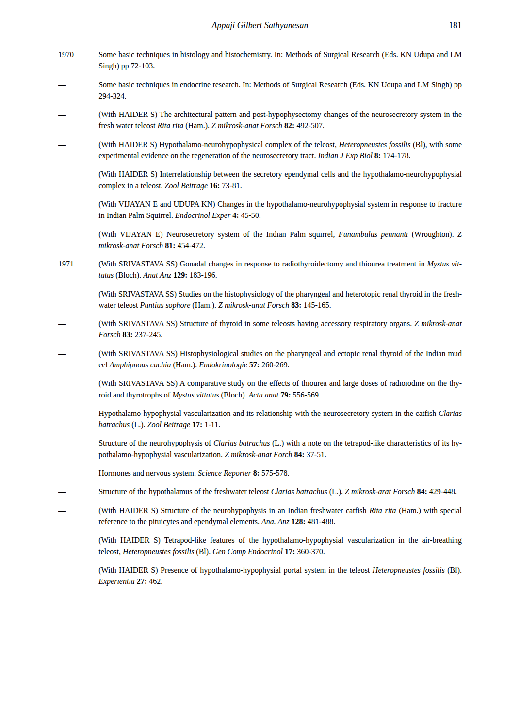Appaji Gilbert Sathyanesan 181
1970
Some basic techniques in histology and histochemistry. In: Methods of Surgical Research (Eds. KN Udupa and LM Singh) pp 72-103.
—
Some basic techniques in endocrine research. In: Methods of Surgical Research (Eds. KN Udupa and LM Singh) pp 294-324.
—
(With HAIDER S) The architectural pattern and post-hypophysectomy changes of the neurosecretory system in the fresh water teleost Rita rita (Ham.). Z mikrosk-anat Forsch 82: 492-507.
—
(With HAIDER S) Hypothalamo-neurohypophysical complex of the teleost, Heteropneustes fossilis (Bl), with some experimental evidence on the regeneration of the neurosecretory tract. Indian J Exp Biol 8: 174-178.
—
(With HAIDER S) Interrelationship between the secretory ependymal cells and the hypothalamo-neurohypophysial complex in a teleost. Zool Beitrage 16: 73-81.
—
(With VIJAYAN E and UDUPA KN) Changes in the hypothalamo-neurohypophysial system in response to fracture in Indian Palm Squirrel. Endocrinol Exper 4: 45-50.
—
(With VIJAYAN E) Neurosecretory system of the Indian Palm squirrel, Funambulus pennanti (Wroughton). Z mikrosk-anat Forsch 81: 454-472.
1971
(With SRIVASTAVA SS) Gonadal changes in response to radiothyroidectomy and thiourea treatment in Mystus vittatus (Bloch). Anat Anz 129: 183-196.
—
(With SRIVASTAVA SS) Studies on the histophysiology of the pharyngeal and heterotopic renal thyroid in the freshwater teleost Puntius sophore (Ham.). Z mikrosk-anat Forsch 83: 145-165.
—
(With SRIVASTAVA SS) Structure of thyroid in some teleosts having accessory respiratory organs. Z mikrosk-anat Forsch 83: 237-245.
—
(With SRIVASTAVA SS) Histophysiological studies on the pharyngeal and ectopic renal thyroid of the Indian mud eel Amphipnous cuchia (Ham.). Endokrinologie 57: 260-269.
—
(With SRIVASTAVA SS) A comparative study on the effects of thiourea and large doses of radioiodine on the thyroid and thyrotrophs of Mystus vittatus (Bloch). Acta anat 79: 556-569.
—
Hypothalamo-hypophysial vascularization and its relationship with the neurosecretory system in the catfish Clarias batrachus (L.). Zool Beitrage 17: 1-11.
—
Structure of the neurohypophysis of Clarias batrachus (L.) with a note on the tetrapod-like characteristics of its hypothalamo-hypophysial vascularization. Z mikrosk-anat Forch 84: 37-51.
—
Hormones and nervous system. Science Reporter 8: 575-578.
—
Structure of the hypothalamus of the freshwater teleost Clarias batrachus (L.). Z mikrosk-arat Forsch 84: 429-448.
—
(With HAIDER S) Structure of the neurohypophysis in an Indian freshwater catfish Rita rita (Ham.) with special reference to the pituicytes and ependymal elements. Ana. Anz 128: 481-488.
—
(With HAIDER S) Tetrapod-like features of the hypothalamo-hypophysial vascularization in the air-breathing teleost, Heteropneustes fossilis (Bl). Gen Comp Endocrinol 17: 360-370.
—
(With HAIDER S) Presence of hypothalamo-hypophysial portal system in the teleost Heteropneustes fossilis (Bl). Experientia 27: 462.